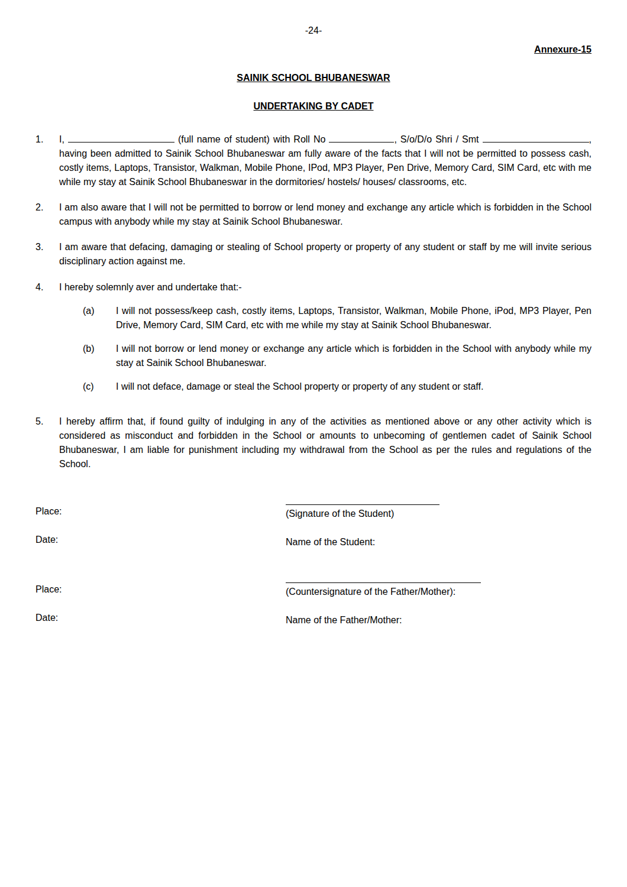-24-
Annexure-15
SAINIK SCHOOL BHUBANESWAR
UNDERTAKING BY CADET
1.
I, (full name of student) with Roll No , S/o/D/o Shri / Smt , having been admitted to Sainik School Bhubaneswar am fully aware of the facts that I will not be permitted to possess cash, costly items, Laptops, Transistor, Walkman, Mobile Phone, IPod, MP3 Player, Pen Drive, Memory Card, SIM Card, etc with me while my stay at Sainik School Bhubaneswar in the dormitories/ hostels/ houses/ classrooms, etc.
2.
I am also aware that I will not be permitted to borrow or lend money and exchange any article which is forbidden in the School campus with anybody while my stay at Sainik School Bhubaneswar.
3.
I am aware that defacing, damaging or stealing of School property or property of any student or staff by me will invite serious disciplinary action against me.
4.
I hereby solemnly aver and undertake that:-
(a)
I will not possess/keep cash, costly items, Laptops, Transistor, Walkman, Mobile Phone, iPod, MP3 Player, Pen Drive, Memory Card, SIM Card, etc with me while my stay at Sainik School Bhubaneswar.
(b)
I will not borrow or lend money or exchange any article which is forbidden in the School with anybody while my stay at Sainik School Bhubaneswar.
(c)
I will not deface, damage or steal the School property or property of any student or staff.
5.
I hereby affirm that, if found guilty of indulging in any of the activities as mentioned above or any other activity which is considered as misconduct and forbidden in the School or amounts to unbecoming of gentlemen cadet of Sainik School Bhubaneswar, I am liable for punishment including my withdrawal from the School as per the rules and regulations of the School.
Place:
Date:
(Signature of the Student)
Name of the Student:
Place:
Date:
(Countersignature of the Father/Mother):
Name of the Father/Mother: